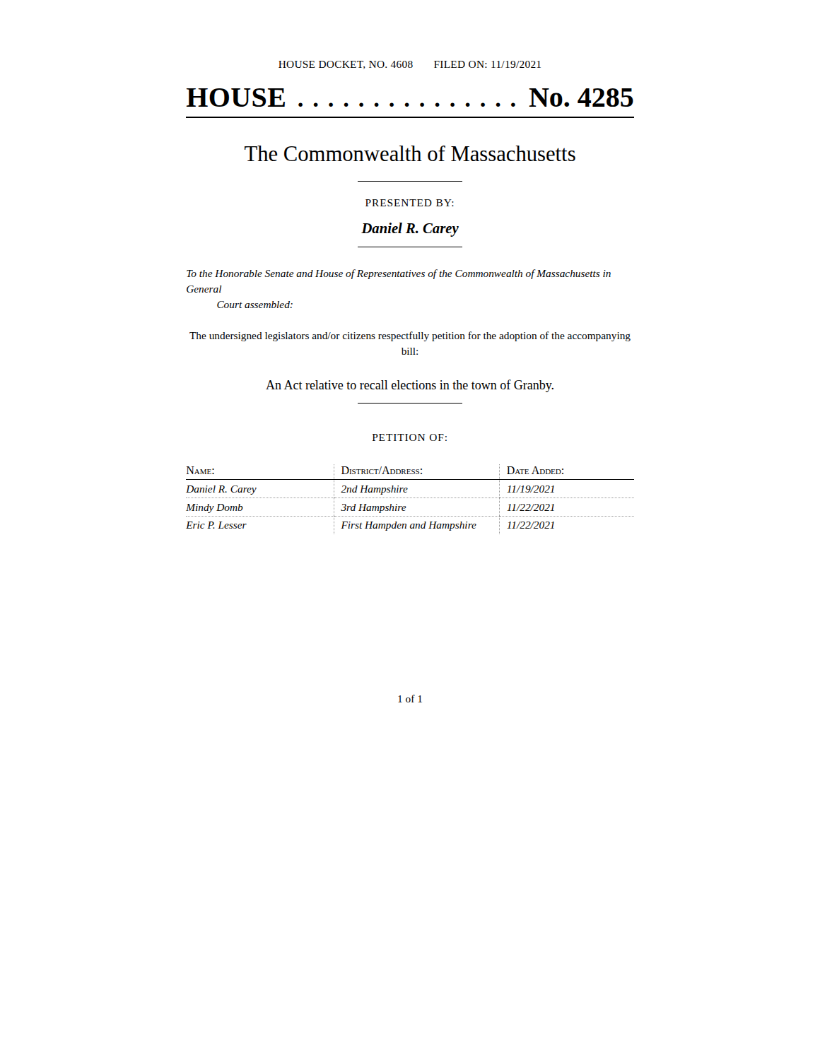HOUSE DOCKET, NO. 4608 FILED ON: 11/19/2021
HOUSE . . . . . . . . . . . . . . . No. 4285
The Commonwealth of Massachusetts
PRESENTED BY:
Daniel R. Carey
To the Honorable Senate and House of Representatives of the Commonwealth of Massachusetts in General Court assembled:
The undersigned legislators and/or citizens respectfully petition for the adoption of the accompanying bill:
An Act relative to recall elections in the town of Granby.
PETITION OF:
| Name: | District/Address: | Date Added: |
| --- | --- | --- |
| Daniel R. Carey | 2nd Hampshire | 11/19/2021 |
| Mindy Domb | 3rd Hampshire | 11/22/2021 |
| Eric P. Lesser | First Hampden and Hampshire | 11/22/2021 |
1 of 1